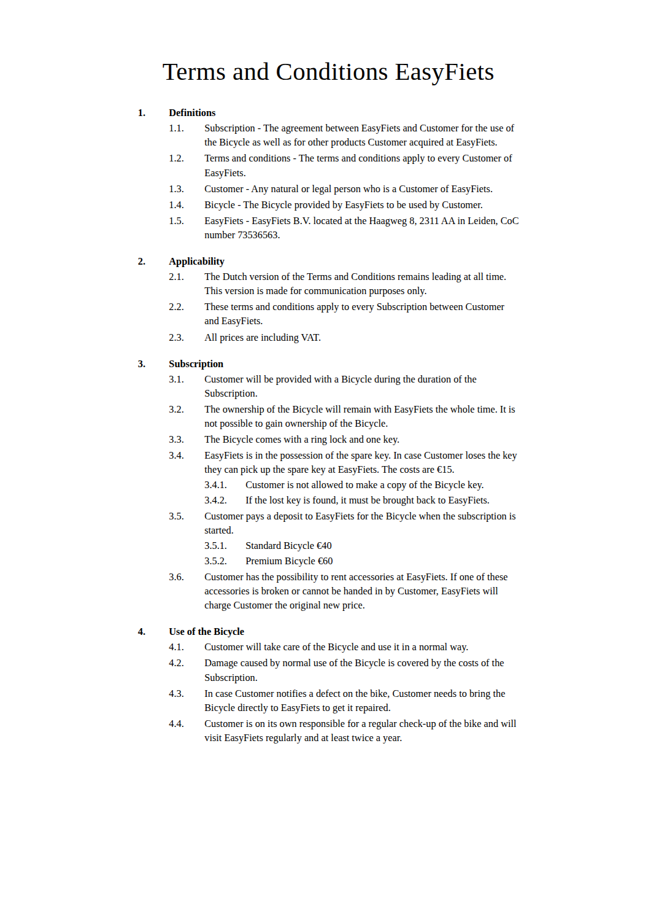Terms and Conditions EasyFiets
1. Definitions
1.1. Subscription - The agreement between EasyFiets and Customer for the use of the Bicycle as well as for other products Customer acquired at EasyFiets.
1.2. Terms and conditions - The terms and conditions apply to every Customer of EasyFiets.
1.3. Customer - Any natural or legal person who is a Customer of EasyFiets.
1.4. Bicycle - The Bicycle provided by EasyFiets to be used by Customer.
1.5. EasyFiets - EasyFiets B.V. located at the Haagweg 8, 2311 AA in Leiden, CoC number 73536563.
2. Applicability
2.1. The Dutch version of the Terms and Conditions remains leading at all time. This version is made for communication purposes only.
2.2. These terms and conditions apply to every Subscription between Customer and EasyFiets.
2.3. All prices are including VAT.
3. Subscription
3.1. Customer will be provided with a Bicycle during the duration of the Subscription.
3.2. The ownership of the Bicycle will remain with EasyFiets the whole time. It is not possible to gain ownership of the Bicycle.
3.3. The Bicycle comes with a ring lock and one key.
3.4. EasyFiets is in the possession of the spare key. In case Customer loses the key they can pick up the spare key at EasyFiets. The costs are €15.
3.4.1. Customer is not allowed to make a copy of the Bicycle key.
3.4.2. If the lost key is found, it must be brought back to EasyFiets.
3.5. Customer pays a deposit to EasyFiets for the Bicycle when the subscription is started.
3.5.1. Standard Bicycle €40
3.5.2. Premium Bicycle €60
3.6. Customer has the possibility to rent accessories at EasyFiets. If one of these accessories is broken or cannot be handed in by Customer, EasyFiets will charge Customer the original new price.
4. Use of the Bicycle
4.1. Customer will take care of the Bicycle and use it in a normal way.
4.2. Damage caused by normal use of the Bicycle is covered by the costs of the Subscription.
4.3. In case Customer notifies a defect on the bike, Customer needs to bring the Bicycle directly to EasyFiets to get it repaired.
4.4. Customer is on its own responsible for a regular check-up of the bike and will visit EasyFiets regularly and at least twice a year.